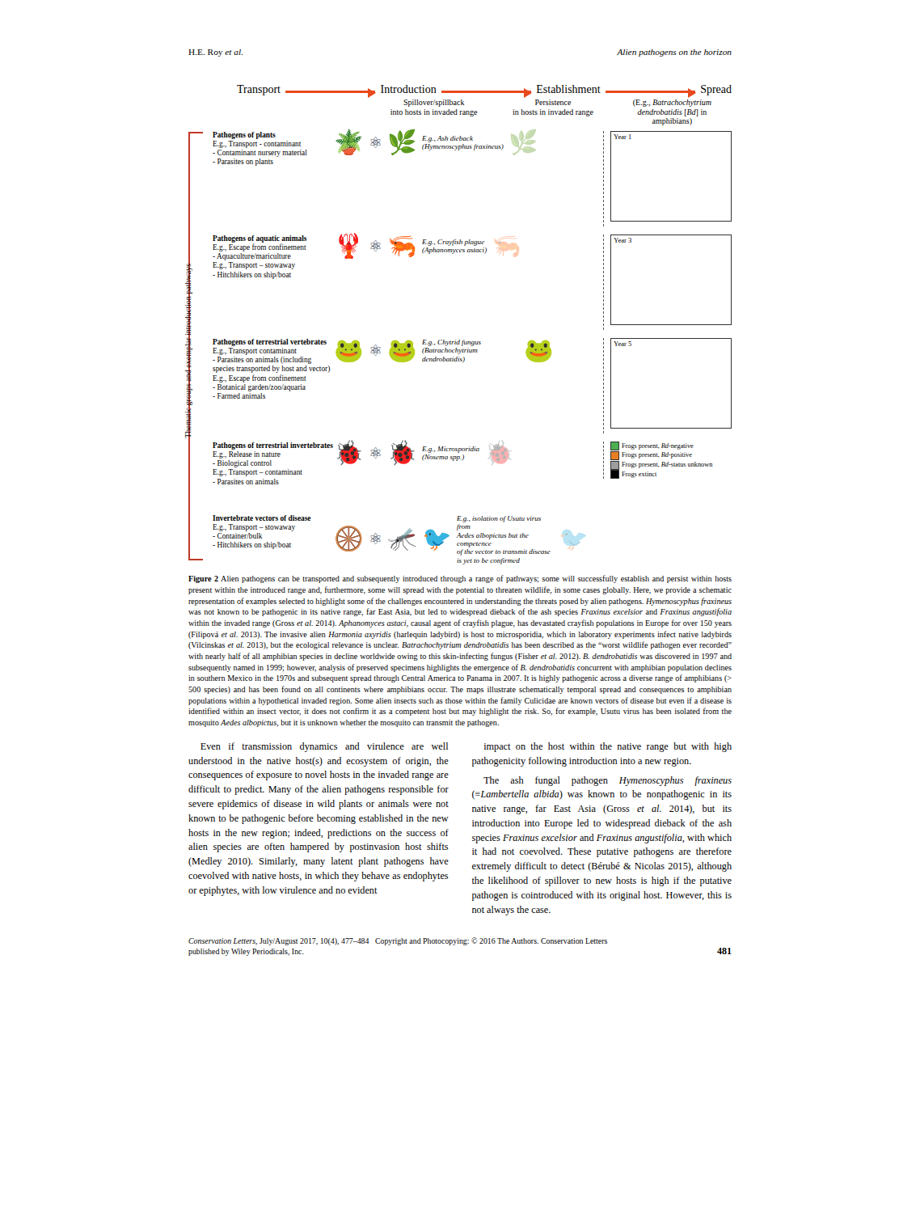H.E. Roy et al.
Alien pathogens on the horizon
Transport
Introduction
Establishment
Spread
Spillover/spillback
into hosts in invaded range
Persistence
in hosts in invaded range
(E.g., Batrachochytrium
dendrobatidis [Bd] in
amphibians)
Thematic groups and exemplar introduction pathways
Pathogens of plants
E.g., Transport - contaminant
- Contaminant nursery material
- Parasites on plants
🪴 ⚛ 🌿 E.g., Ash dieback
(Hymenoscyphus fraxineus) 🌿
Year 1
Pathogens of aquatic animals
E.g., Escape from confinement
- Aquaculture/mariculture
E.g., Transport – stowaway
- Hitchhikers on ship/boat
🦞 ⚛ 🦐 E.g., Crayfish plague
(Aphanomyces astaci) 🦐
Year 3
Pathogens of terrestrial vertebrates
E.g., Transport contaminant
- Parasites on animals (including
species transported by host and vector)
E.g., Escape from confinement
- Botanical garden/zoo/aquaria
- Farmed animals
🐸 ⚛ 🐸 E.g., Chytrid fungus
(Batrachochytrium dendrobatidis) 🐸
Year 5
Pathogens of terrestrial invertebrates
E.g., Release in nature
- Biological control
E.g., Transport – contaminant
- Parasites on animals
🐞 ⚛ 🐞 E.g., Microsporidia
(Nosema spp.) 🐞
Frogs present, Bd-negative
Frogs present, Bd-positive
Frogs present, Bd-status unknown
Frogs extinct
Invertebrate vectors of disease
E.g., Transport – stowaway
- Container/bulk
- Hitchhikers on ship/boat
🛞 ⚛ 🦟 🐦 E.g., isolation of Usutu virus from
Aedes albopictus but the competence
of the vector to transmit disease is yet to be confirmed 🐦
Figure 2 Alien pathogens can be transported and subsequently introduced through a range of pathways; some will successfully establish and persist within hosts present within the introduced range and, furthermore, some will spread with the potential to threaten wildlife, in some cases globally. Here, we provide a schematic representation of examples selected to highlight some of the challenges encountered in understanding the threats posed by alien pathogens. Hymenoscyphus fraxineus was not known to be pathogenic in its native range, far East Asia, but led to widespread dieback of the ash species Fraxinus excelsior and Fraxinus angustifolia within the invaded range (Gross et al. 2014). Aphanomyces astaci, causal agent of crayfish plague, has devastated crayfish populations in Europe for over 150 years (Filipová et al. 2013). The invasive alien Harmonia axyridis (harlequin ladybird) is host to microsporidia, which in laboratory experiments infect native ladybirds (Vilcinskas et al. 2013), but the ecological relevance is unclear. Batrachochytrium dendrobatidis has been described as the “worst wildlife pathogen ever recorded” with nearly half of all amphibian species in decline worldwide owing to this skin-infecting fungus (Fisher et al. 2012). B. dendrobatidis was discovered in 1997 and subsequently named in 1999; however, analysis of preserved specimens highlights the emergence of B. dendrobatidis concurrent with amphibian population declines in southern Mexico in the 1970s and subsequent spread through Central America to Panama in 2007. It is highly pathogenic across a diverse range of amphibians (> 500 species) and has been found on all continents where amphibians occur. The maps illustrate schematically temporal spread and consequences to amphibian populations within a hypothetical invaded region. Some alien insects such as those within the family Culicidae are known vectors of disease but even if a disease is identified within an insect vector, it does not confirm it as a competent host but may highlight the risk. So, for example, Usutu virus has been isolated from the mosquito Aedes albopictus, but it is unknown whether the mosquito can transmit the pathogen.
Even if transmission dynamics and virulence are well understood in the native host(s) and ecosystem of origin, the consequences of exposure to novel hosts in the invaded range are difficult to predict. Many of the alien pathogens responsible for severe epidemics of disease in wild plants or animals were not known to be pathogenic before becoming established in the new hosts in the new region; indeed, predictions on the success of alien species are often hampered by postinvasion host shifts (Medley 2010). Similarly, many latent plant pathogens have coevolved with native hosts, in which they behave as endophytes or epiphytes, with low virulence and no evident
impact on the host within the native range but with high pathogenicity following introduction into a new region.
The ash fungal pathogen Hymenoscyphus fraxineus (≡Lambertella albida) was known to be nonpathogenic in its native range, far East Asia (Gross et al. 2014), but its introduction into Europe led to widespread dieback of the ash species Fraxinus excelsior and Fraxinus angustifolia, with which it had not coevolved. These putative pathogens are therefore extremely difficult to detect (Bérubé & Nicolas 2015), although the likelihood of spillover to new hosts is high if the putative pathogen is cointroduced with its original host. However, this is not always the case.
Conservation Letters, July/August 2017, 10(4), 477–484 Copyright and Photocopying: © 2016 The Authors. Conservation Letters published by Wiley Periodicals, Inc.
481